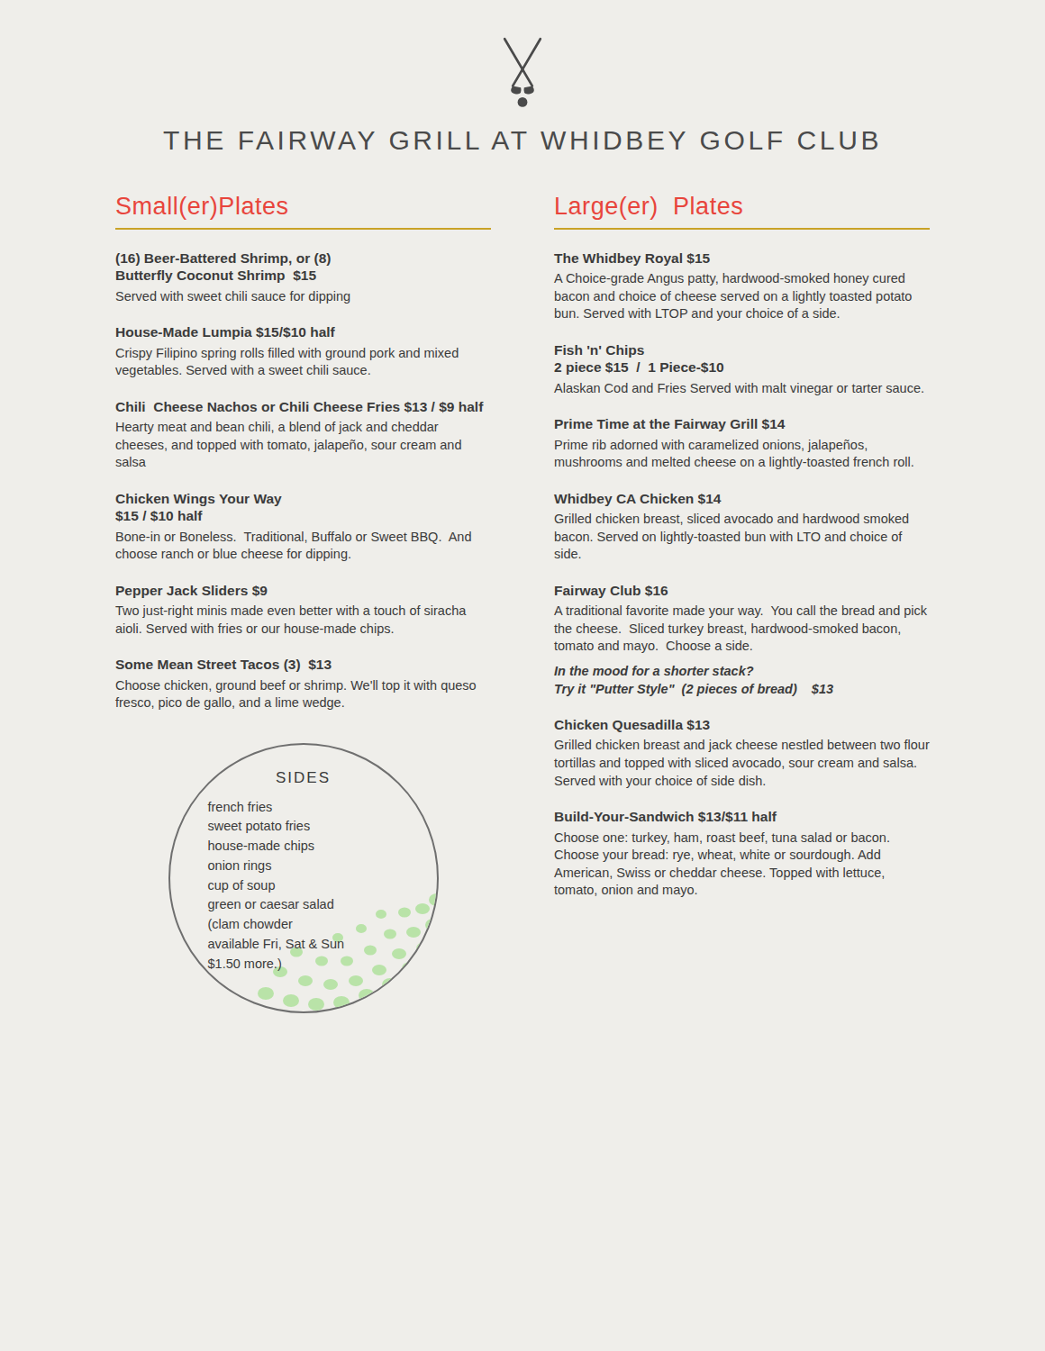The Fairway Grill at Whidbey Golf Club
Small(er)Plates
(16) Beer-Battered Shrimp, or (8)
Butterfly Coconut Shrimp $15
Served with sweet chili sauce for dipping
House-Made Lumpia $15/$10 half
Crispy Filipino spring rolls filled with ground pork and mixed vegetables. Served with a sweet chili sauce.
Chili Cheese Nachos or Chili Cheese Fries $13 / $9 half
Hearty meat and bean chili, a blend of jack and cheddar cheeses, and topped with tomato, jalapeño, sour cream and salsa
Chicken Wings Your Way
$15 / $10 half
Bone-in or Boneless. Traditional, Buffalo or Sweet BBQ. And choose ranch or blue cheese for dipping.
Pepper Jack Sliders $9
Two just-right minis made even better with a touch of siracha aioli. Served with fries or our house-made chips.
Some Mean Street Tacos (3) $13
Choose chicken, ground beef or shrimp. We'll top it with queso fresco, pico de gallo, and a lime wedge.
SIDES
french fries
sweet potato fries
house-made chips
onion rings
cup of soup
green or caesar salad
(clam chowder
available Fri, Sat & Sun
$1.50 more.)
Large(er) Plates
The Whidbey Royal $15
A Choice-grade Angus patty, hardwood-smoked honey cured bacon and choice of cheese served on a lightly toasted potato bun. Served with LTOP and your choice of a side.
Fish 'n' Chips
2 piece $15 / 1 Piece-$10
Alaskan Cod and Fries Served with malt vinegar or tarter sauce.
Prime Time at the Fairway Grill $14
Prime rib adorned with caramelized onions, jalapeños, mushrooms and melted cheese on a lightly-toasted french roll.
Whidbey CA Chicken $14
Grilled chicken breast, sliced avocado and hardwood smoked bacon. Served on lightly-toasted bun with LTO and choice of side.
Fairway Club $16
A traditional favorite made your way. You call the bread and pick the cheese. Sliced turkey breast, hardwood-smoked bacon, tomato and mayo. Choose a side.
In the mood for a shorter stack?
Try it "Putter Style" (2 pieces of bread) $13
Chicken Quesadilla $13
Grilled chicken breast and jack cheese nestled between two flour tortillas and topped with sliced avocado, sour cream and salsa. Served with your choice of side dish.
Build-Your-Sandwich $13/$11 half
Choose one: turkey, ham, roast beef, tuna salad or bacon. Choose your bread: rye, wheat, white or sourdough. Add American, Swiss or cheddar cheese. Topped with lettuce, tomato, onion and mayo.